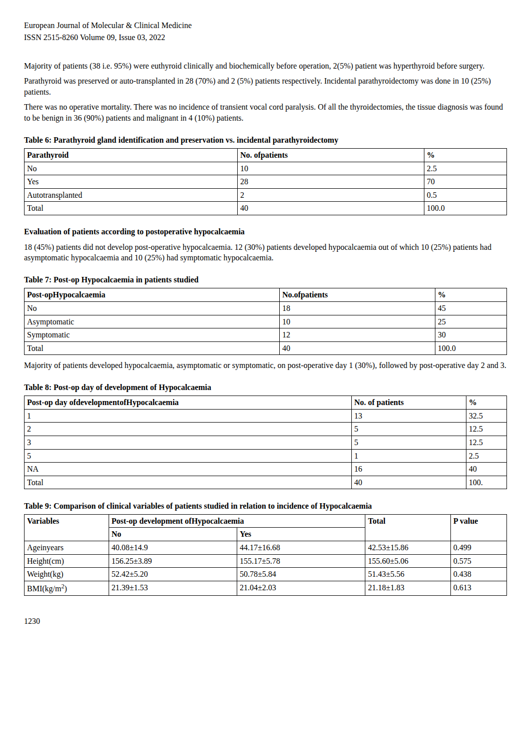European Journal of Molecular & Clinical Medicine
ISSN 2515-8260 Volume 09, Issue 03, 2022
Majority of patients (38 i.e. 95%) were euthyroid clinically and biochemically before operation, 2(5%) patient was hyperthyroid before surgery.
Parathyroid was preserved or auto-transplanted in 28 (70%) and 2 (5%) patients respectively. Incidental parathyroidectomy was done in 10 (25%) patients.
There was no operative mortality. There was no incidence of transient vocal cord paralysis. Of all the thyroidectomies, the tissue diagnosis was found to be benign in 36 (90%) patients and malignant in 4 (10%) patients.
Table 6: Parathyroid gland identification and preservation vs. incidental parathyroidectomy
| Parathyroid | No. ofpatients | % |
| --- | --- | --- |
| No | 10 | 2.5 |
| Yes | 28 | 70 |
| Autotransplanted | 2 | 0.5 |
| Total | 40 | 100.0 |
Evaluation of patients according to postoperative hypocalcaemia
18 (45%) patients did not develop post-operative hypocalcaemia. 12 (30%) patients developed hypocalcaemia out of which 10 (25%) patients had asymptomatic hypocalcaemia and 10 (25%) had symptomatic hypocalcaemia.
Table 7: Post-op Hypocalcaemia in patients studied
| Post-opHypocalcaemia | No.ofpatients | % |
| --- | --- | --- |
| No | 18 | 45 |
| Asymptomatic | 10 | 25 |
| Symptomatic | 12 | 30 |
| Total | 40 | 100.0 |
Majority of patients developed hypocalcaemia, asymptomatic or symptomatic, on post-operative day 1 (30%), followed by post-operative day 2 and 3.
Table 8: Post-op day of development of Hypocalcaemia
| Post-op day ofdevelopmentofHypocalcaemia | No. of patients | % |
| --- | --- | --- |
| 1 | 13 | 32.5 |
| 2 | 5 | 12.5 |
| 3 | 5 | 12.5 |
| 5 | 1 | 2.5 |
| NA | 16 | 40 |
| Total | 40 | 100. |
Table 9: Comparison of clinical variables of patients studied in relation to incidence of Hypocalcaemia
| Variables | Post-op development ofHypocalcaemia | Total | P value |
| --- | --- | --- | --- |
| No | Yes |
| Ageinyears | 40.08±14.9 | 44.17±16.68 | 42.53±15.86 | 0.499 |
| Height(cm) | 156.25±3.89 | 155.17±5.78 | 155.60±5.06 | 0.575 |
| Weight(kg) | 52.42±5.20 | 50.78±5.84 | 51.43±5.56 | 0.438 |
| BMI(kg/m 2 ) | 21.39±1.53 | 21.04±2.03 | 21.18±1.83 | 0.613 |
1230